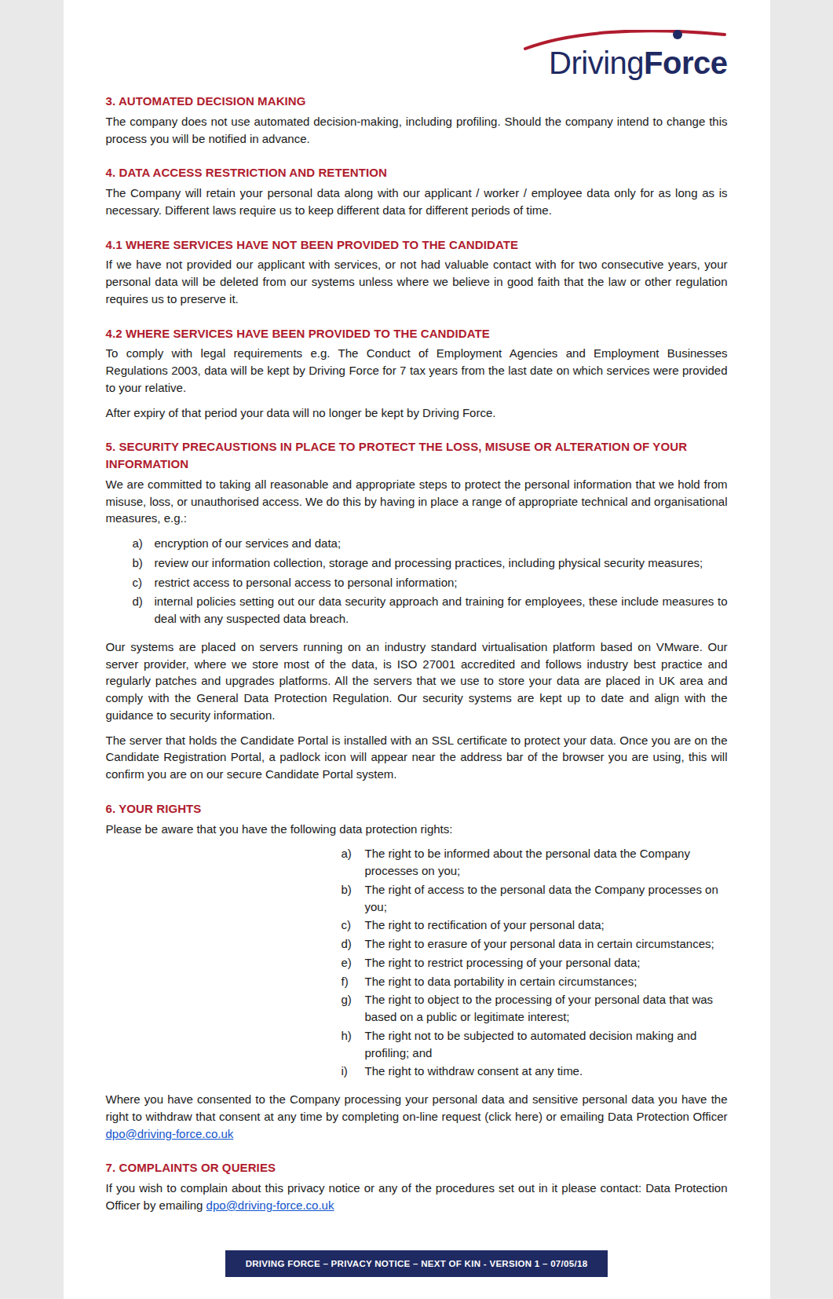Driving Force
3. AUTOMATED DECISION MAKING
The company does not use automated decision-making, including profiling. Should the company intend to change this process you will be notified in advance.
4. DATA ACCESS RESTRICTION AND RETENTION
The Company will retain your personal data along with our applicant / worker / employee data only for as long as is necessary. Different laws require us to keep different data for different periods of time.
4.1 WHERE SERVICES HAVE NOT BEEN PROVIDED TO THE CANDIDATE
If we have not provided our applicant with services, or not had valuable contact with for two consecutive years, your personal data will be deleted from our systems unless where we believe in good faith that the law or other regulation requires us to preserve it.
4.2 WHERE SERVICES HAVE BEEN PROVIDED TO THE CANDIDATE
To comply with legal requirements e.g. The Conduct of Employment Agencies and Employment Businesses Regulations 2003, data will be kept by Driving Force for 7 tax years from the last date on which services were provided to your relative.
After expiry of that period your data will no longer be kept by Driving Force.
5. SECURITY PRECAUSTIONS IN PLACE TO PROTECT THE LOSS, MISUSE OR ALTERATION OF YOUR INFORMATION
We are committed to taking all reasonable and appropriate steps to protect the personal information that we hold from misuse, loss, or unauthorised access. We do this by having in place a range of appropriate technical and organisational measures, e.g.:
encryption of our services and data;
review our information collection, storage and processing practices, including physical security measures;
restrict access to personal access to personal information;
internal policies setting out our data security approach and training for employees, these include measures to deal with any suspected data breach.
Our systems are placed on servers running on an industry standard virtualisation platform based on VMware. Our server provider, where we store most of the data, is ISO 27001 accredited and follows industry best practice and regularly patches and upgrades platforms. All the servers that we use to store your data are placed in UK area and comply with the General Data Protection Regulation. Our security systems are kept up to date and align with the guidance to security information.
The server that holds the Candidate Portal is installed with an SSL certificate to protect your data. Once you are on the Candidate Registration Portal, a padlock icon will appear near the address bar of the browser you are using, this will confirm you are on our secure Candidate Portal system.
6. YOUR RIGHTS
Please be aware that you have the following data protection rights:
The right to be informed about the personal data the Company processes on you;
The right of access to the personal data the Company processes on you;
The right to rectification of your personal data;
The right to erasure of your personal data in certain circumstances;
The right to restrict processing of your personal data;
The right to data portability in certain circumstances;
The right to object to the processing of your personal data that was based on a public or legitimate interest;
The right not to be subjected to automated decision making and profiling; and
The right to withdraw consent at any time.
Where you have consented to the Company processing your personal data and sensitive personal data you have the right to withdraw that consent at any time by completing on-line request (click here) or emailing Data Protection Officer dpo@driving-force.co.uk
7. COMPLAINTS OR QUERIES
If you wish to complain about this privacy notice or any of the procedures set out in it please contact: Data Protection Officer by emailing dpo@driving-force.co.uk
DRIVING FORCE – PRIVACY NOTICE – NEXT OF KIN - VERSION 1 – 07/05/18